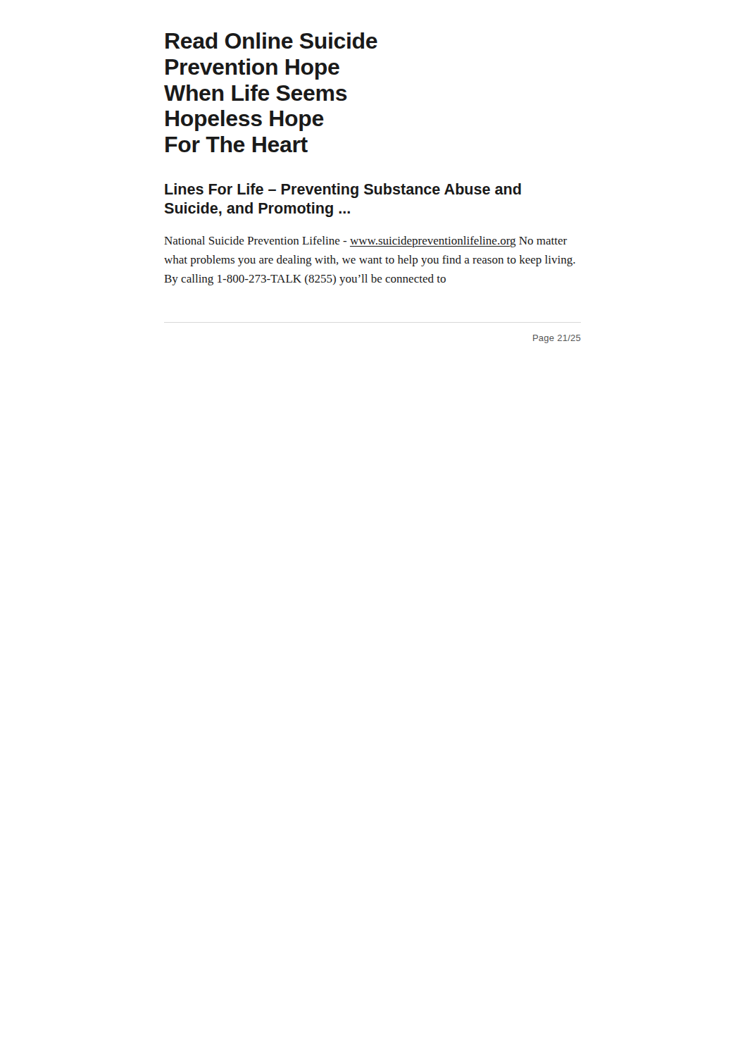Read Online Suicide Prevention Hope When Life Seems Hopeless Hope For The Heart
Lines For Life – Preventing Substance Abuse and Suicide, and Promoting ...
National Suicide Prevention Lifeline - www.suicidepreventionlifeline.org No matter what problems you are dealing with, we want to help you find a reason to keep living. By calling 1-800-273-TALK (8255) you’ll be connected to
Page 21/25